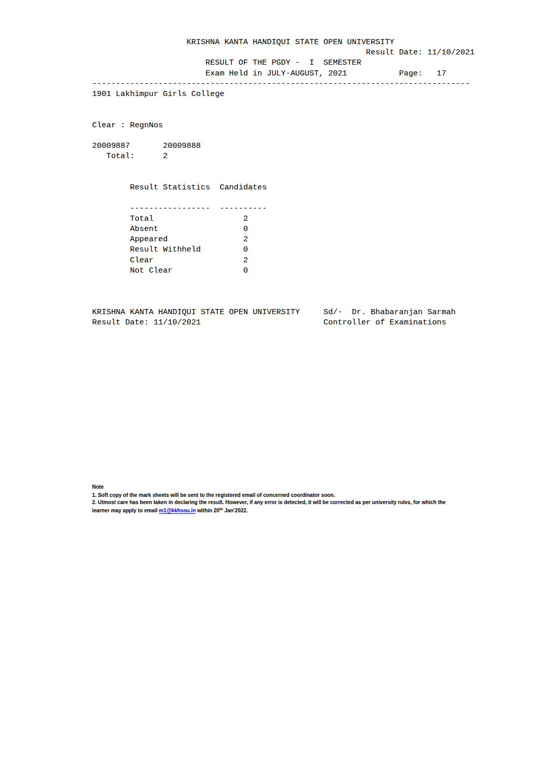KRISHNA KANTA HANDIQUI STATE OPEN UNIVERSITY
                                                          Result Date: 11/10/2021
                        RESULT OF THE PGDY -  I  SEMESTER
                        Exam Held in JULY-AUGUST, 2021           Page:   17
--------------------------------------------------------------------------------
1901 Lakhimpur Girls College


Clear : RegnNos

20009887       20009888
   Total:      2


        Result Statistics  Candidates

        -----------------  ----------
        Total                   2
        Absent                  0
        Appeared                2
        Result Withheld         0
        Clear                   2
        Not Clear               0



KRISHNA KANTA HANDIQUI STATE OPEN UNIVERSITY     Sd/-  Dr. Bhabaranjan Sarmah
Result Date: 11/10/2021                          Controller of Examinations
Note
1. Soft copy of the mark sheets will be sent to the registered email of concerned coordinator soon.
2. Utmost care has been taken in declaring the result. However, if any error is detected, it will be corrected as per university rules, for which the learner may apply to email m1@kkhsou.in within 20th Jan’2022.